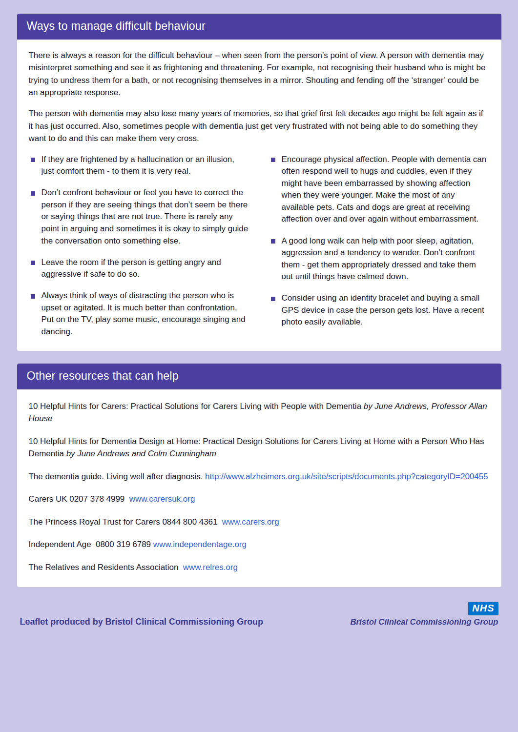Ways to manage difficult behaviour
There is always a reason for the difficult behaviour – when seen from the person’s point of view. A person with dementia may misinterpret something and see it as frightening and threatening. For example, not recognising their husband who is might be trying to undress them for a bath, or not recognising themselves in a mirror. Shouting and fending off the ‘stranger’ could be an appropriate response.
The person with dementia may also lose many years of memories, so that grief first felt decades ago might be felt again as if it has just occurred. Also, sometimes people with dementia just get very frustrated with not being able to do something they want to do and this can make them very cross.
If they are frightened by a hallucination or an illusion, just comfort them - to them it is very real.
Don’t confront behaviour or feel you have to correct the person if they are seeing things that don’t seem be there or saying things that are not true. There is rarely any point in arguing and sometimes it is okay to simply guide the conversation onto something else.
Leave the room if the person is getting angry and aggressive if safe to do so.
Always think of ways of distracting the person who is upset or agitated. It is much better than confrontation. Put on the TV, play some music, encourage singing and dancing.
Encourage physical affection. People with dementia can often respond well to hugs and cuddles, even if they might have been embarrassed by showing affection when they were younger. Make the most of any available pets. Cats and dogs are great at receiving affection over and over again without embarrassment.
A good long walk can help with poor sleep, agitation, aggression and a tendency to wander. Don’t confront them - get them appropriately dressed and take them out until things have calmed down.
Consider using an identity bracelet and buying a small GPS device in case the person gets lost. Have a recent photo easily available.
Other resources that can help
10 Helpful Hints for Carers: Practical Solutions for Carers Living with People with Dementia by June Andrews, Professor Allan House
10 Helpful Hints for Dementia Design at Home: Practical Design Solutions for Carers Living at Home with a Person Who Has Dementia by June Andrews and Colm Cunningham
The dementia guide. Living well after diagnosis. http://www.alzheimers.org.uk/site/scripts/documents.php?categoryID=200455
Carers UK 0207 378 4999 www.carersuk.org
The Princess Royal Trust for Carers 0844 800 4361 www.carers.org
Independent Age 0800 319 6789 www.independentage.org
The Relatives and Residents Association www.relres.org
Leaflet produced by Bristol Clinical Commissioning Group
NHS Bristol Clinical Commissioning Group